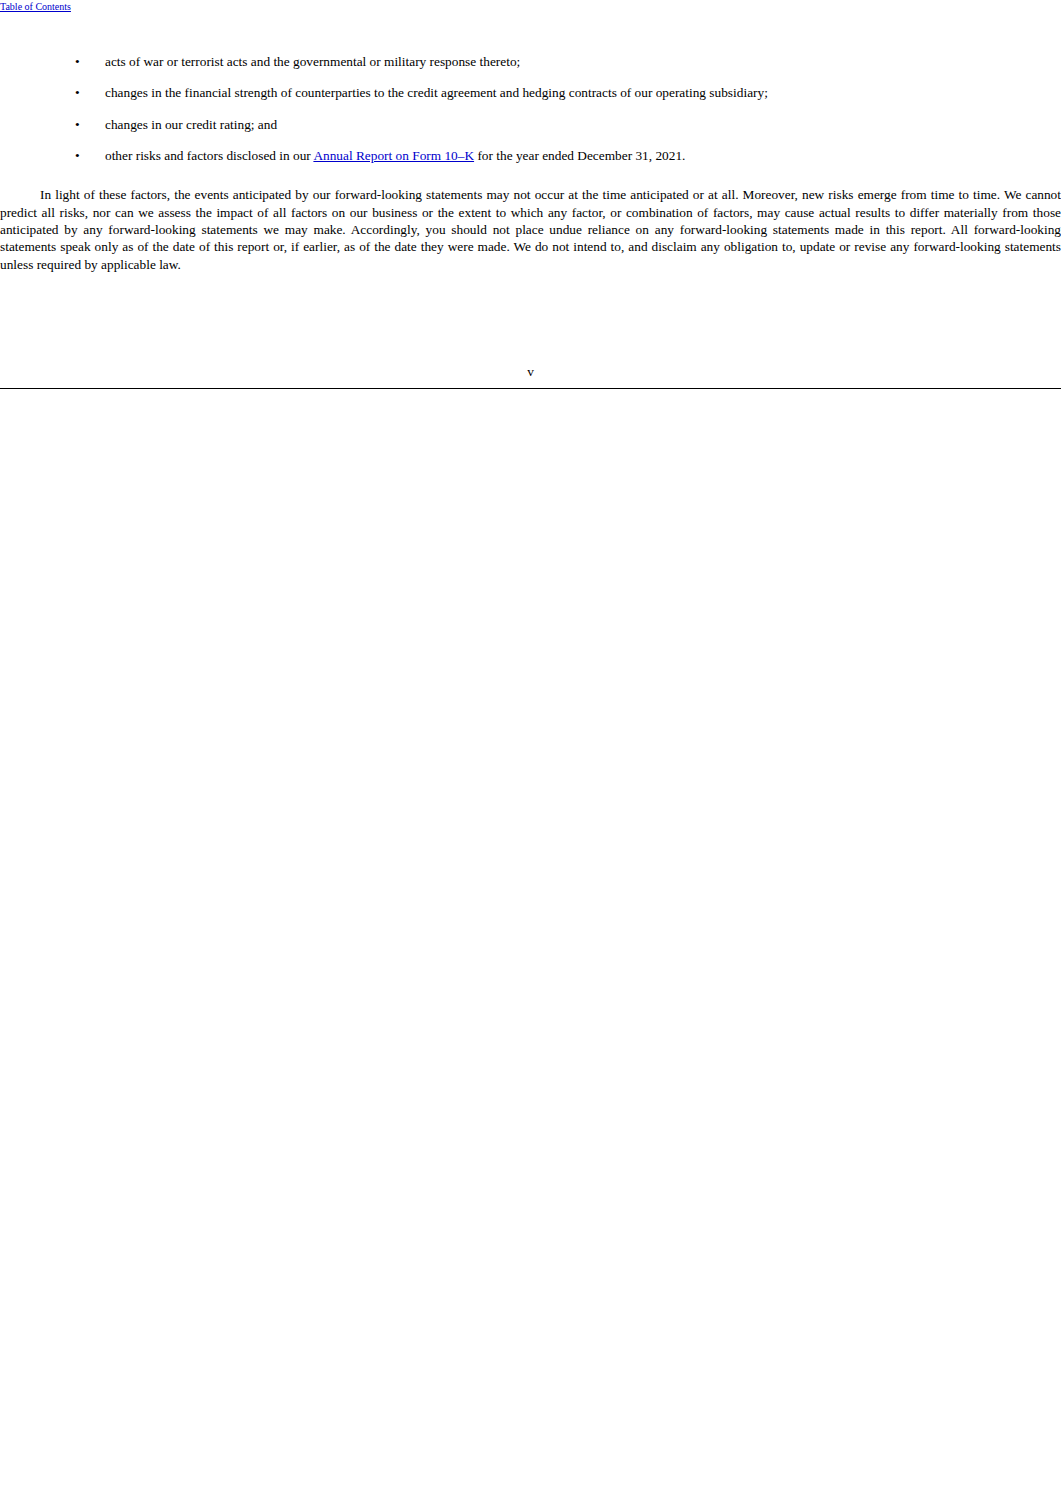Table of Contents
• acts of war or terrorist acts and the governmental or military response thereto;
• changes in the financial strength of counterparties to the credit agreement and hedging contracts of our operating subsidiary;
• changes in our credit rating; and
• other risks and factors disclosed in our Annual Report on Form 10–K for the year ended December 31, 2021.
In light of these factors, the events anticipated by our forward-looking statements may not occur at the time anticipated or at all. Moreover, new risks emerge from time to time. We cannot predict all risks, nor can we assess the impact of all factors on our business or the extent to which any factor, or combination of factors, may cause actual results to differ materially from those anticipated by any forward-looking statements we may make. Accordingly, you should not place undue reliance on any forward-looking statements made in this report. All forward-looking statements speak only as of the date of this report or, if earlier, as of the date they were made. We do not intend to, and disclaim any obligation to, update or revise any forward-looking statements unless required by applicable law.
v